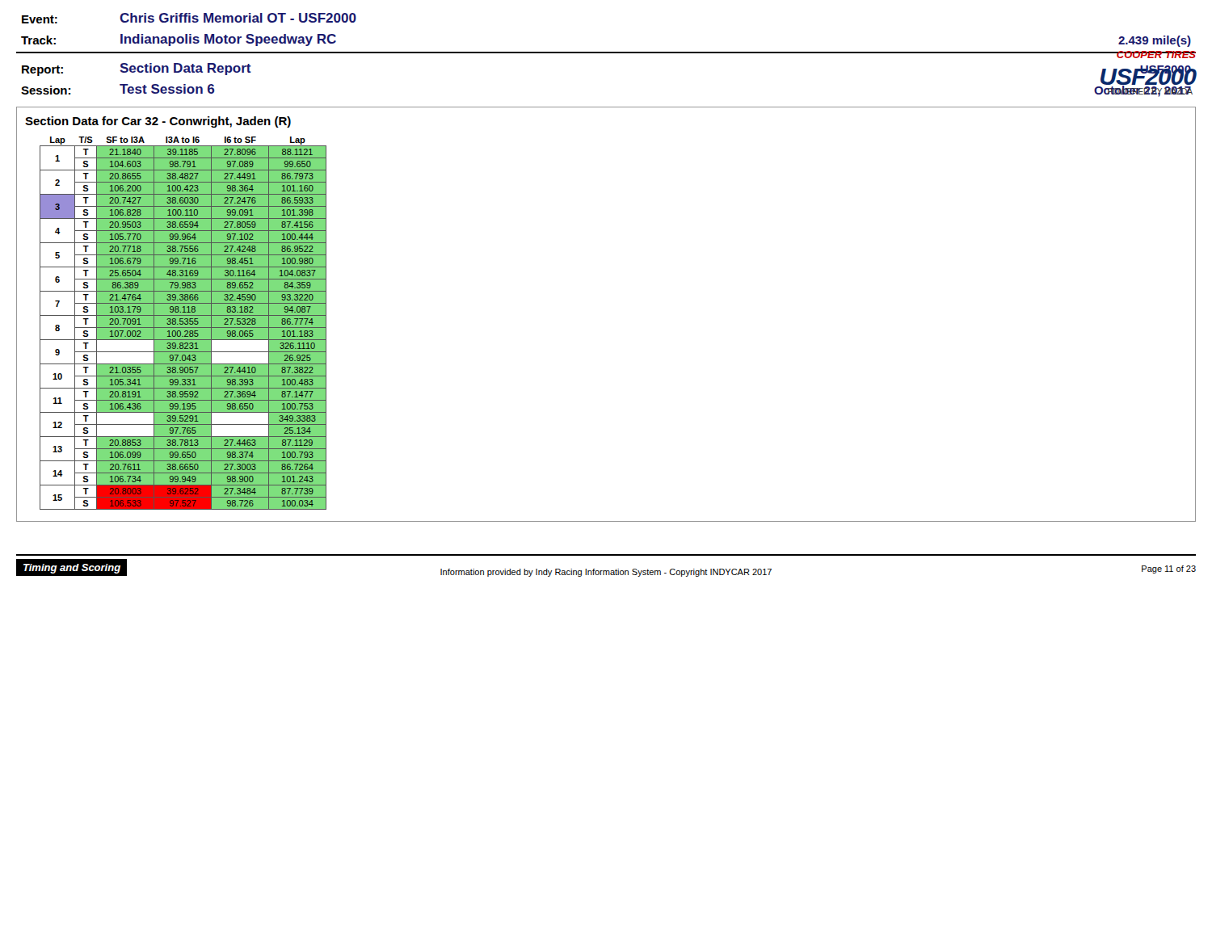| Event: | Chris Griffis Memorial OT - USF2000 | |
| Track: | Indianapolis Motor Speedway RC | 2.439 mile(s) |
| Report: | Section Data Report | USF2000 |
| Session: | Test Session 6 | October 22, 2017 |
COOPER TIRES
USF2000
POWERED BY MAZDA
Section Data for Car 32 - Conwright, Jaden (R)
| Lap | T/S | SF to I3A | I3A to I6 | I6 to SF | Lap |
| --- | --- | --- | --- | --- | --- |
| 1 | T | 21.1840 | 39.1185 | 27.8096 | 88.1121 |
| S | 104.603 | 98.791 | 97.089 | 99.650 |
| 2 | T | 20.8655 | 38.4827 | 27.4491 | 86.7973 |
| S | 106.200 | 100.423 | 98.364 | 101.160 |
| 3 | T | 20.7427 | 38.6030 | 27.2476 | 86.5933 |
| S | 106.828 | 100.110 | 99.091 | 101.398 |
| 4 | T | 20.9503 | 38.6594 | 27.8059 | 87.4156 |
| S | 105.770 | 99.964 | 97.102 | 100.444 |
| 5 | T | 20.7718 | 38.7556 | 27.4248 | 86.9522 |
| S | 106.679 | 99.716 | 98.451 | 100.980 |
| 6 | T | 25.6504 | 48.3169 | 30.1164 | 104.0837 |
| S | 86.389 | 79.983 | 89.652 | 84.359 |
| 7 | T | 21.4764 | 39.3866 | 32.4590 | 93.3220 |
| S | 103.179 | 98.118 | 83.182 | 94.087 |
| 8 | T | 20.7091 | 38.5355 | 27.5328 | 86.7774 |
| S | 107.002 | 100.285 | 98.065 | 101.183 |
| 9 | T | | 39.8231 | | 326.1110 |
| S | | 97.043 | | 26.925 |
| 10 | T | 21.0355 | 38.9057 | 27.4410 | 87.3822 |
| S | 105.341 | 99.331 | 98.393 | 100.483 |
| 11 | T | 20.8191 | 38.9592 | 27.3694 | 87.1477 |
| S | 106.436 | 99.195 | 98.650 | 100.753 |
| 12 | T | | 39.5291 | | 349.3383 |
| S | | 97.765 | | 25.134 |
| 13 | T | 20.8853 | 38.7813 | 27.4463 | 87.1129 |
| S | 106.099 | 99.650 | 98.374 | 100.793 |
| 14 | T | 20.7611 | 38.6650 | 27.3003 | 86.7264 |
| S | 106.734 | 99.949 | 98.900 | 101.243 |
| 15 | T | 20.8003 | 39.6252 | 27.3484 | 87.7739 |
| S | 106.533 | 97.527 | 98.726 | 100.034 |
Timing and Scoring
Information provided by Indy Racing Information System - Copyright INDYCAR 2017
Page 11 of 23